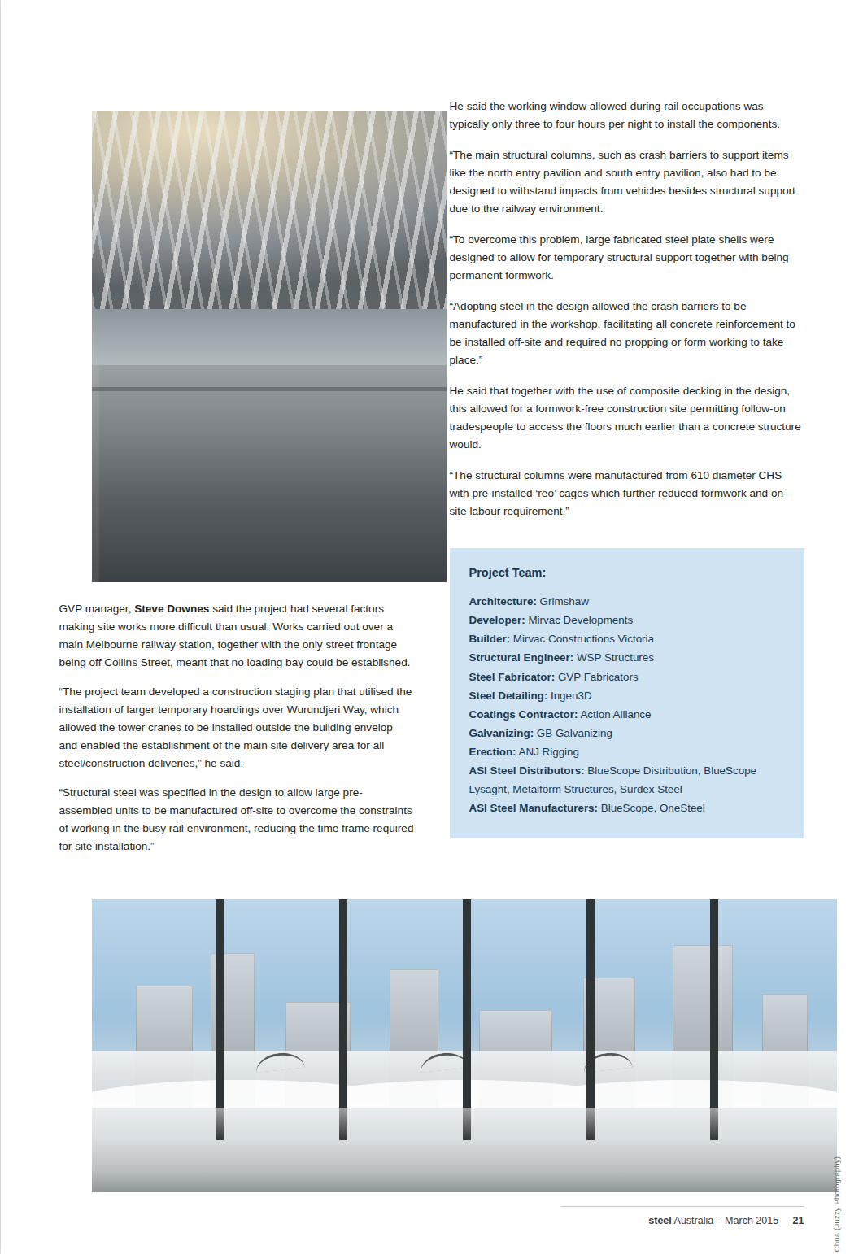15 14
GVP manager, Steve Downes said the project had several factors making site works more difficult than usual. Works carried out over a main Melbourne railway station, together with the only street frontage being off Collins Street, meant that no loading bay could be established.
“The project team developed a construction staging plan that utilised the installation of larger temporary hoardings over Wurundjeri Way, which allowed the tower cranes to be installed outside the building envelop and enabled the establishment of the main site delivery area for all steel/construction deliveries,” he said.
“Structural steel was specified in the design to allow large pre-assembled units to be manufactured off-site to overcome the constraints of working in the busy rail environment, reducing the time frame required for site installation.”
He said the working window allowed during rail occupations was typically only three to four hours per night to install the components.
“The main structural columns, such as crash barriers to support items like the north entry pavilion and south entry pavilion, also had to be designed to withstand impacts from vehicles besides structural support due to the railway environment.
“To overcome this problem, large fabricated steel plate shells were designed to allow for temporary structural support together with being permanent formwork.
“Adopting steel in the design allowed the crash barriers to be manufactured in the workshop, facilitating all concrete reinforcement to be installed off-site and required no propping or form working to take place.”
He said that together with the use of composite decking in the design, this allowed for a formwork-free construction site permitting follow-on tradespeople to access the floors much earlier than a concrete structure would.
“The structural columns were manufactured from 610 diameter CHS with pre-installed ‘reo’ cages which further reduced formwork and on-site labour requirement.”
Project Team:
Architecture: Grimshaw
Developer: Mirvac Developments
Builder: Mirvac Constructions Victoria
Structural Engineer: WSP Structures
Steel Fabricator: GVP Fabricators
Steel Detailing: Ingen3D
Coatings Contractor: Action Alliance
Galvanizing: GB Galvanizing
Erection: ANJ Rigging
ASI Steel Distributors: BlueScope Distribution, BlueScope Lysaght, Metalform Structures, Surdex Steel
ASI Steel Manufacturers: BlueScope, OneSteel
Photography courtesy: Justin Chua (Juzzy Photography)
steel Australia – March 2015 21